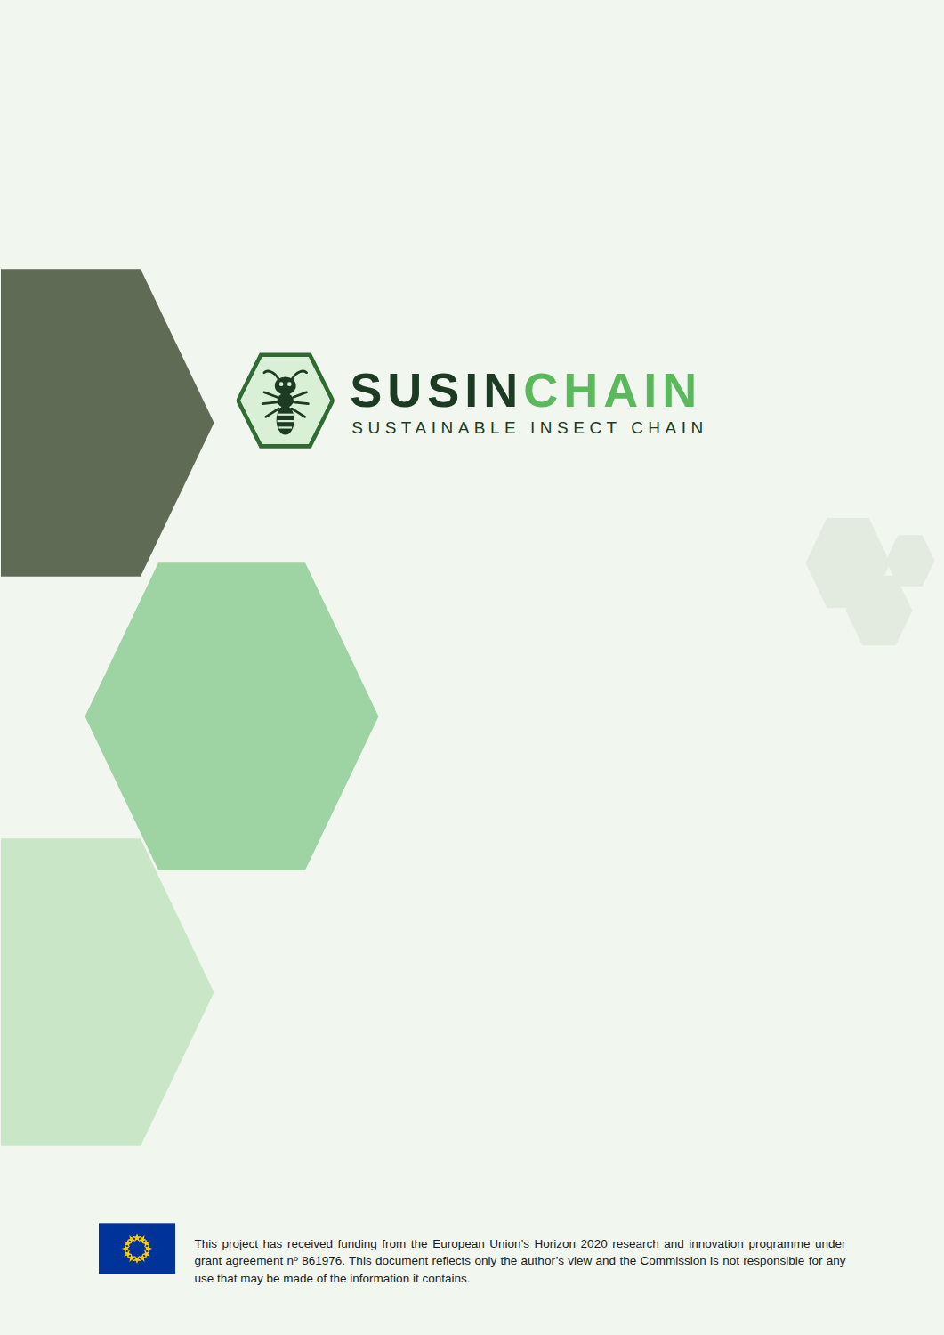SUSIN CHAIN
SUSTAINABLE INSECT CHAIN
This project has received funding from the European Union’s Horizon 2020 research and innovation programme under grant agreement nº 861976. This document reflects only the author’s view and the Commission is not responsible for any use that may be made of the information it contains.